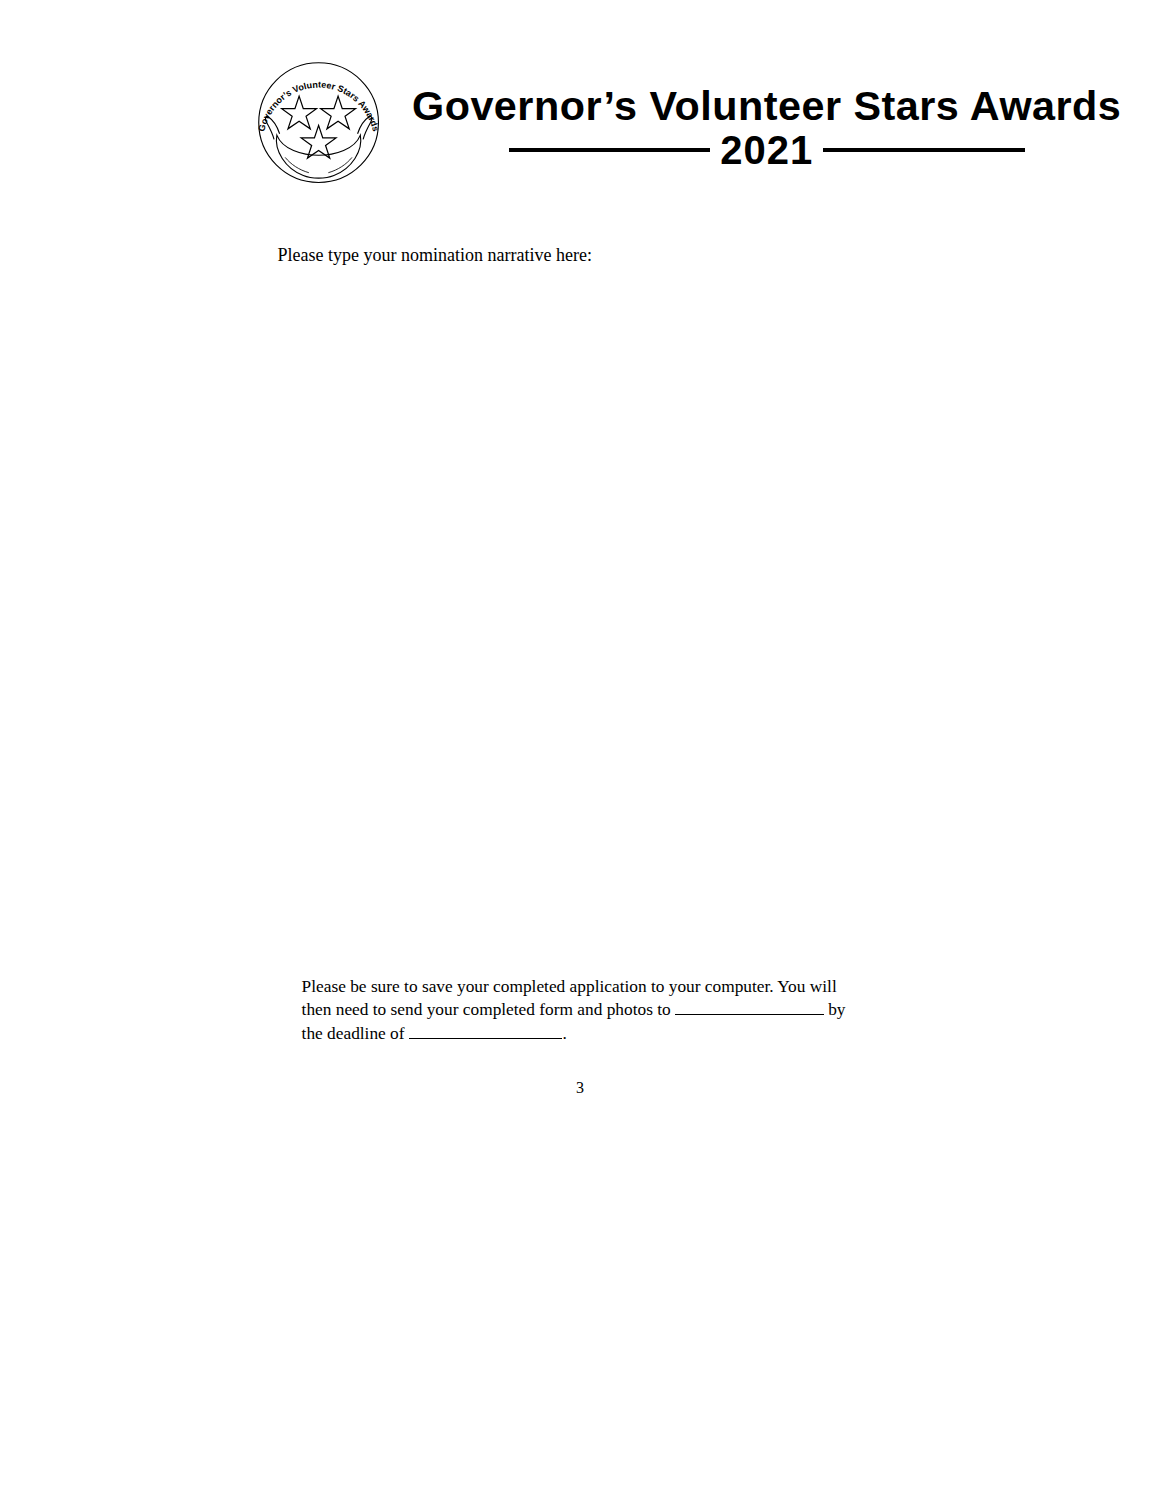Governor’s Volunteer Stars Awards
Governor’s Volunteer Stars Awards
2021
Please type your nomination narrative here:
Please be sure to save your completed application to your computer. You will then need to send your completed form and photos to by the deadline of .
3